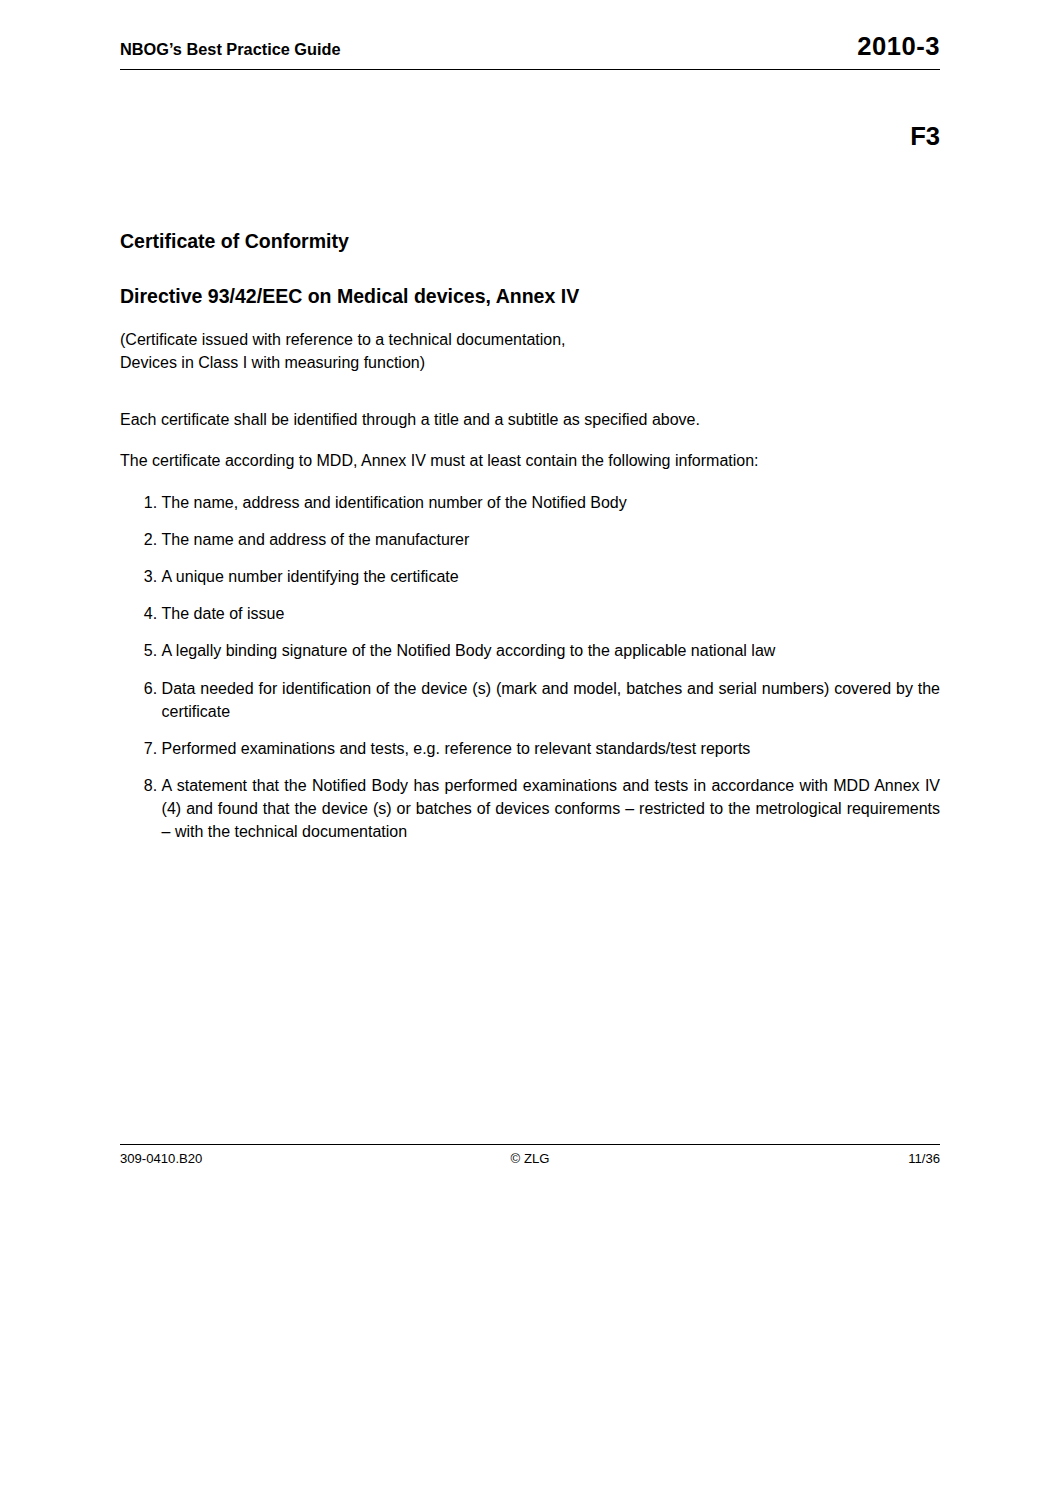NBOG’s Best Practice Guide
2010-3
F3
Certificate of Conformity
Directive 93/42/EEC on Medical devices, Annex IV
(Certificate issued with reference to a technical documentation,
Devices in Class I with measuring function)
Each certificate shall be identified through a title and a subtitle as specified above.
The certificate according to MDD, Annex IV must at least contain the following information:
The name, address and identification number of the Notified Body
The name and address of the manufacturer
A unique number identifying the certificate
The date of issue
A legally binding signature of the Notified Body according to the applicable national law
Data needed for identification of the device (s) (mark and model, batches and serial numbers) covered by the certificate
Performed examinations and tests, e.g. reference to relevant standards/test reports
A statement that the Notified Body has performed examinations and tests in accordance with MDD Annex IV (4) and found that the device (s) or batches of devices conforms – restricted to the metrological requirements – with the technical documentation
309-0410.B20
© ZLG
11/36